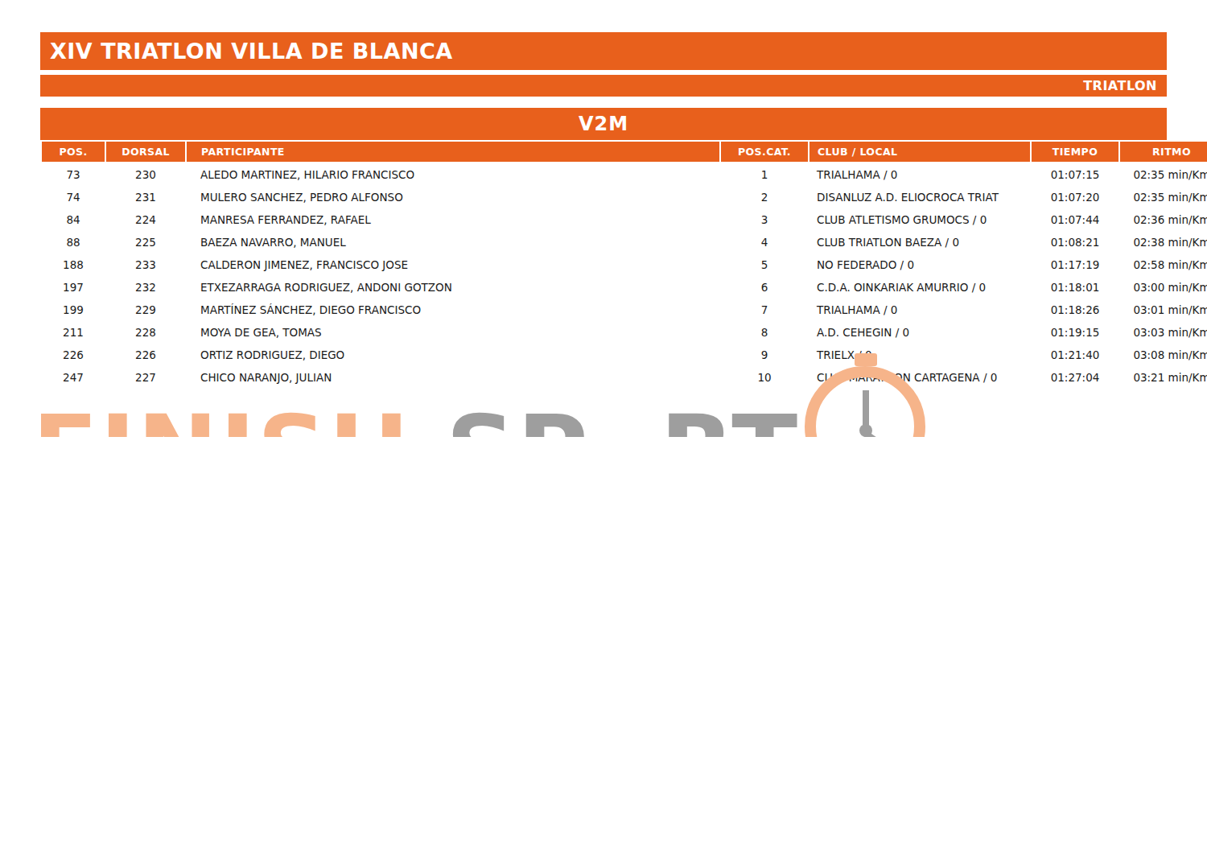XIV TRIATLON VILLA DE BLANCA
TRIATLON
V2M
| POS. | DORSAL | PARTICIPANTE | POS.CAT. | CLUB / LOCAL | TIEMPO | RITMO |
| --- | --- | --- | --- | --- | --- | --- |
| 73 | 230 | ALEDO MARTINEZ, HILARIO FRANCISCO | 1 | TRIALHAMA / 0 | 01:07:15 | 02:35 min/Km |
| 74 | 231 | MULERO SANCHEZ, PEDRO ALFONSO | 2 | DISANLUZ A.D. ELIOCROCA TRIAT | 01:07:20 | 02:35 min/Km |
| 84 | 224 | MANRESA FERRANDEZ, RAFAEL | 3 | CLUB ATLETISMO GRUMOCS / 0 | 01:07:44 | 02:36 min/Km |
| 88 | 225 | BAEZA NAVARRO, MANUEL | 4 | CLUB TRIATLON BAEZA / 0 | 01:08:21 | 02:38 min/Km |
| 188 | 233 | CALDERON JIMENEZ, FRANCISCO JOSE | 5 | NO FEDERADO / 0 | 01:17:19 | 02:58 min/Km |
| 197 | 232 | ETXEZARRAGA RODRIGUEZ, ANDONI GOTZON | 6 | C.D.A. OINKARIAK AMURRIO / 0 | 01:18:01 | 03:00 min/Km |
| 199 | 229 | MARTÍNEZ SÁNCHEZ, DIEGO FRANCISCO | 7 | TRIALHAMA / 0 | 01:18:26 | 03:01 min/Km |
| 211 | 228 | MOYA DE GEA, TOMAS | 8 | A.D. CEHEGIN / 0 | 01:19:15 | 03:03 min/Km |
| 226 | 226 | ORTIZ RODRIGUEZ, DIEGO | 9 | TRIELX / 0 | 01:21:40 | 03:08 min/Km |
| 247 | 227 | CHICO NARANJO, JULIAN | 10 | CLUB MARATHON CARTAGENA / 0 | 01:27:04 | 03:21 min/Km |
FINISH SP RT